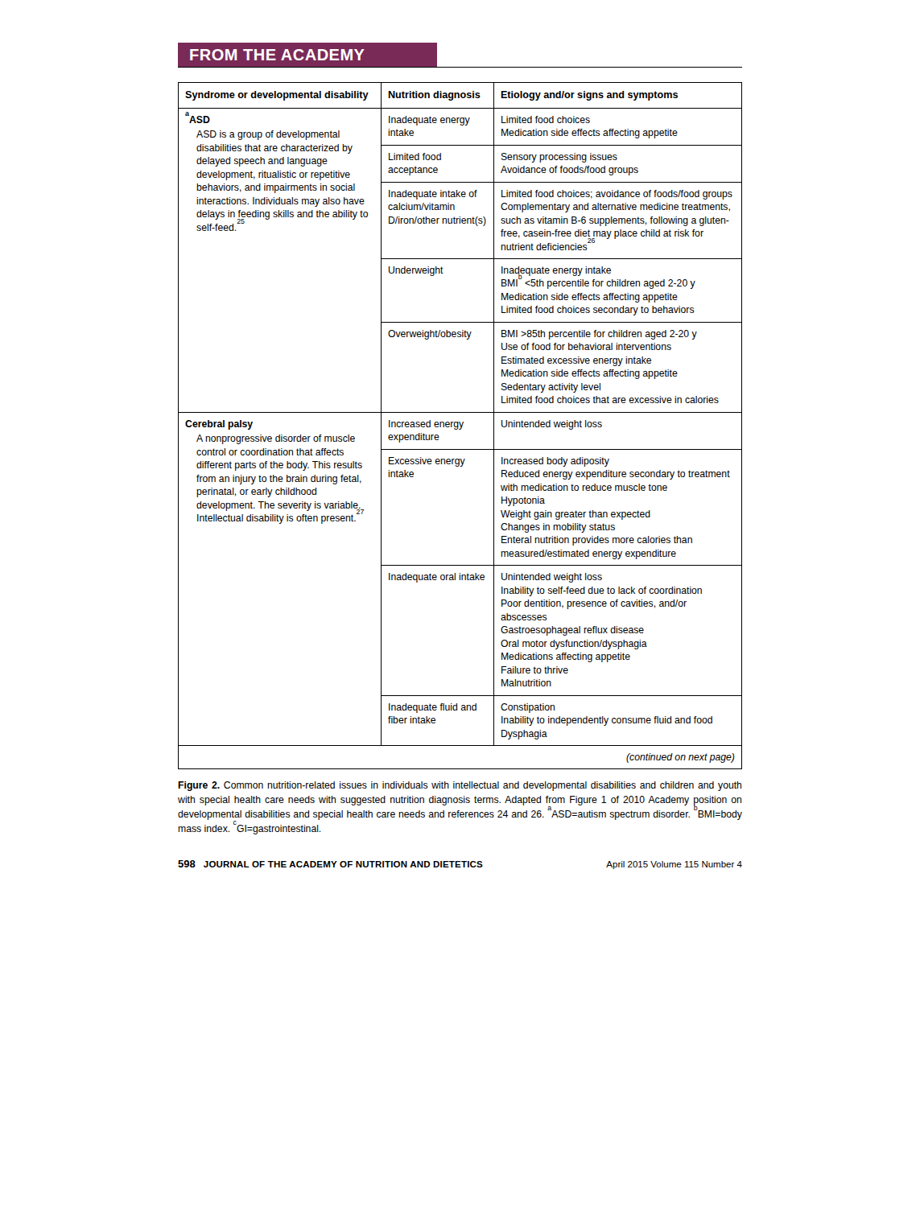FROM THE ACADEMY
| Syndrome or developmental disability | Nutrition diagnosis | Etiology and/or signs and symptoms |
| --- | --- | --- |
| a ASD ASD is a group of developmental disabilities that are characterized by delayed speech and language development, ritualistic or repetitive behaviors, and impairments in social interactions. Individuals may also have delays in feeding skills and the ability to self-feed. 25 | Inadequate energy intake | Limited food choices Medication side effects affecting appetite |
| Limited food acceptance | Sensory processing issues Avoidance of foods/food groups |
| Inadequate intake of calcium/vitamin D/iron/other nutrient(s) | Limited food choices; avoidance of foods/food groups Complementary and alternative medicine treatments, such as vitamin B-6 supplements, following a gluten-free, casein-free diet may place child at risk for nutrient deficiencies 26 |
| Underweight | Inadequate energy intake BMI b <5th percentile for children aged 2-20 y Medication side effects affecting appetite Limited food choices secondary to behaviors |
| Overweight/obesity | BMI >85th percentile for children aged 2-20 y Use of food for behavioral interventions Estimated excessive energy intake Medication side effects affecting appetite Sedentary activity level Limited food choices that are excessive in calories |
| Cerebral palsy A nonprogressive disorder of muscle control or coordination that affects different parts of the body. This results from an injury to the brain during fetal, perinatal, or early childhood development. The severity is variable. Intellectual disability is often present. 27 | Increased energy expenditure | Unintended weight loss |
| Excessive energy intake | Increased body adiposity Reduced energy expenditure secondary to treatment with medication to reduce muscle tone Hypotonia Weight gain greater than expected Changes in mobility status Enteral nutrition provides more calories than measured/estimated energy expenditure |
| Inadequate oral intake | Unintended weight loss Inability to self-feed due to lack of coordination Poor dentition, presence of cavities, and/or abscesses Gastroesophageal reflux disease Oral motor dysfunction/dysphagia Medications affecting appetite Failure to thrive Malnutrition |
| Inadequate fluid and fiber intake | Constipation Inability to independently consume fluid and food Dysphagia |
(continued on next page)
Figure 2. Common nutrition-related issues in individuals with intellectual and developmental disabilities and children and youth with special health care needs with suggested nutrition diagnosis terms. Adapted from Figure 1 of 2010 Academy position on developmental disabilities and special health care needs and references 24 and 26. aASD=autism spectrum disorder. bBMI=body mass index. cGI=gastrointestinal.
598 JOURNAL OF THE ACADEMY OF NUTRITION AND DIETETICS April 2015 Volume 115 Number 4